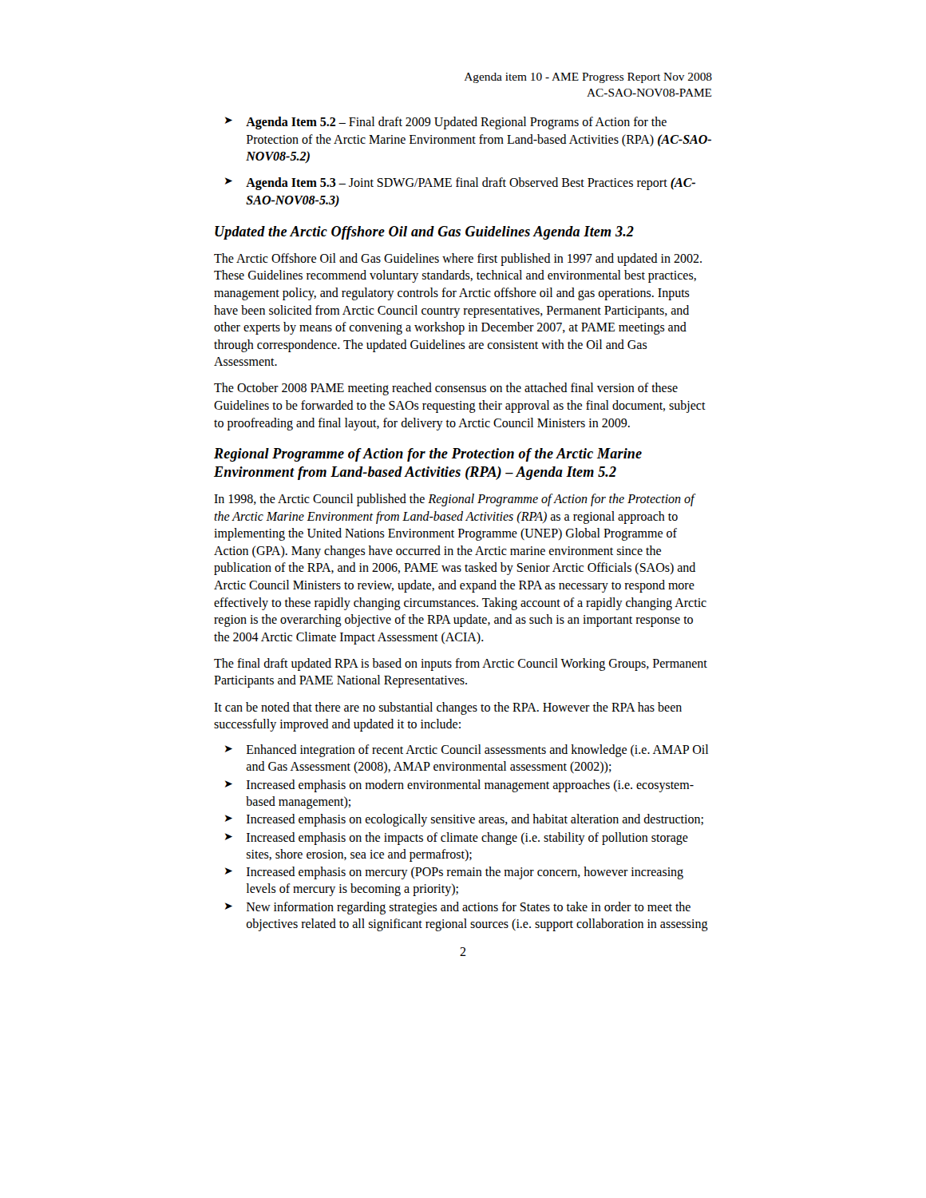Agenda item 10 - AME Progress Report Nov 2008
AC-SAO-NOV08-PAME
Agenda Item 5.2 – Final draft 2009 Updated Regional Programs of Action for the Protection of the Arctic Marine Environment from Land-based Activities (RPA) (AC-SAO-NOV08-5.2)
Agenda Item 5.3 – Joint SDWG/PAME final draft Observed Best Practices report (AC-SAO-NOV08-5.3)
Updated the Arctic Offshore Oil and Gas Guidelines Agenda Item 3.2
The Arctic Offshore Oil and Gas Guidelines where first published in 1997 and updated in 2002. These Guidelines recommend voluntary standards, technical and environmental best practices, management policy, and regulatory controls for Arctic offshore oil and gas operations. Inputs have been solicited from Arctic Council country representatives, Permanent Participants, and other experts by means of convening a workshop in December 2007, at PAME meetings and through correspondence. The updated Guidelines are consistent with the Oil and Gas Assessment.
The October 2008 PAME meeting reached consensus on the attached final version of these Guidelines to be forwarded to the SAOs requesting their approval as the final document, subject to proofreading and final layout, for delivery to Arctic Council Ministers in 2009.
Regional Programme of Action for the Protection of the Arctic Marine Environment from Land-based Activities (RPA) – Agenda Item 5.2
In 1998, the Arctic Council published the Regional Programme of Action for the Protection of the Arctic Marine Environment from Land-based Activities (RPA) as a regional approach to implementing the United Nations Environment Programme (UNEP) Global Programme of Action (GPA). Many changes have occurred in the Arctic marine environment since the publication of the RPA, and in 2006, PAME was tasked by Senior Arctic Officials (SAOs) and Arctic Council Ministers to review, update, and expand the RPA as necessary to respond more effectively to these rapidly changing circumstances. Taking account of a rapidly changing Arctic region is the overarching objective of the RPA update, and as such is an important response to the 2004 Arctic Climate Impact Assessment (ACIA).
The final draft updated RPA is based on inputs from Arctic Council Working Groups, Permanent Participants and PAME National Representatives.
It can be noted that there are no substantial changes to the RPA. However the RPA has been successfully improved and updated it to include:
Enhanced integration of recent Arctic Council assessments and knowledge (i.e. AMAP Oil and Gas Assessment (2008), AMAP environmental assessment (2002));
Increased emphasis on modern environmental management approaches (i.e. ecosystem-based management);
Increased emphasis on ecologically sensitive areas, and habitat alteration and destruction;
Increased emphasis on the impacts of climate change (i.e. stability of pollution storage sites, shore erosion, sea ice and permafrost);
Increased emphasis on mercury (POPs remain the major concern, however increasing levels of mercury is becoming a priority);
New information regarding strategies and actions for States to take in order to meet the objectives related to all significant regional sources (i.e. support collaboration in assessing
2